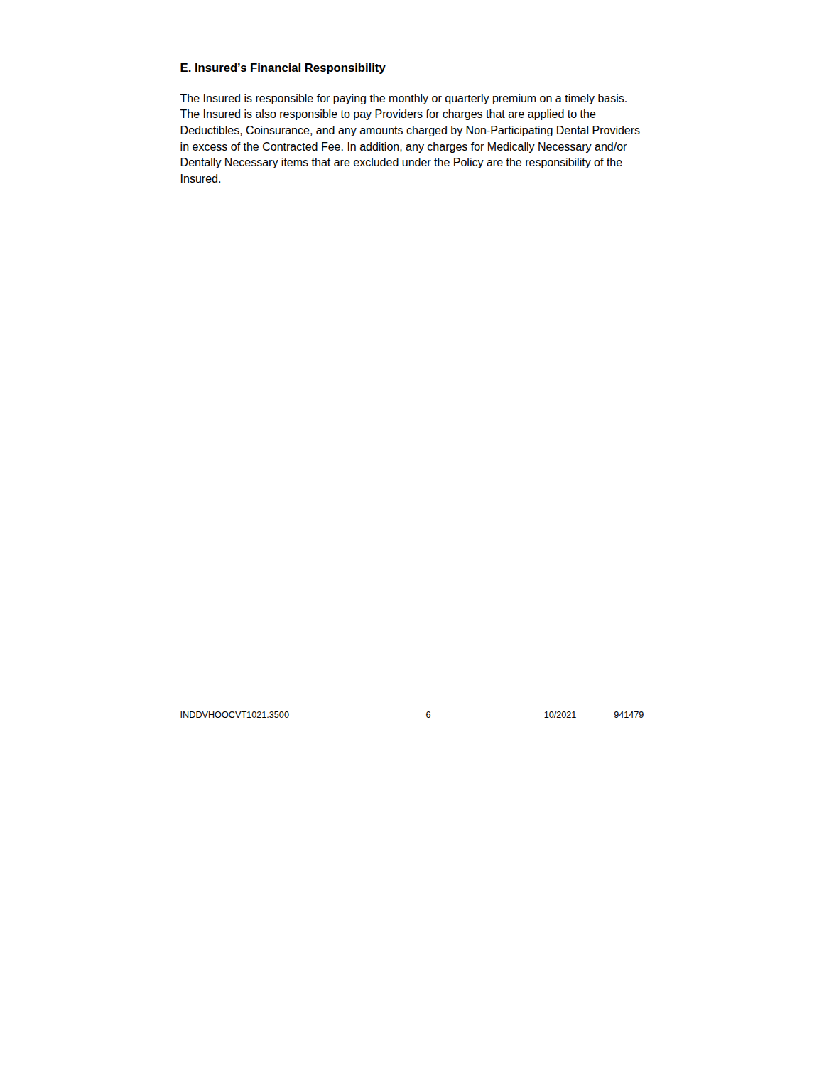E. Insured’s Financial Responsibility
The Insured is responsible for paying the monthly or quarterly premium on a timely basis. The Insured is also responsible to pay Providers for charges that are applied to the Deductibles, Coinsurance, and any amounts charged by Non-Participating Dental Providers in excess of the Contracted Fee. In addition, any charges for Medically Necessary and/or Dentally Necessary items that are excluded under the Policy are the responsibility of the Insured.
INDDVHOOCVT1021.3500
6
10/2021941479